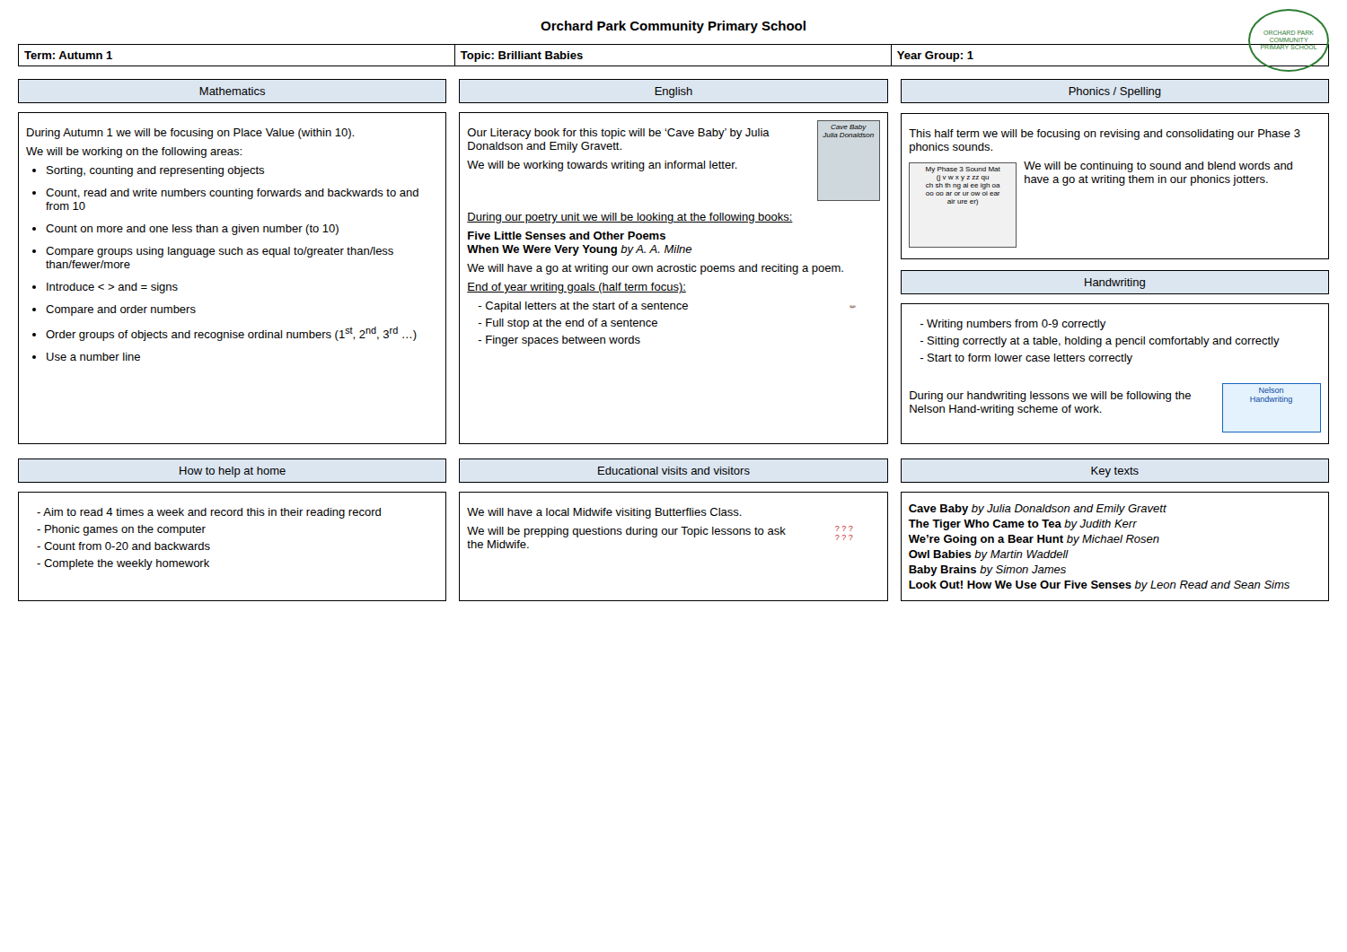ORCHARD PARK
COMMUNITY
PRIMARY SCHOOL
Orchard Park Community Primary School
| Term: Autumn 1 | Topic: Brilliant Babies | Year Group: 1 |
| Mathematics | | English | | Phonics / Spelling |
| During Autumn 1 we will be focusing on Place Value (within 10). We will be working on the following areas: Sorting, counting and representing objects Count, read and write numbers counting forwards and backwards to and from 10 Count on more and one less than a given number (to 10) Compare groups using language such as equal to/greater than/less than/fewer/more Introduce < > and = signs Compare and order numbers Order groups of objects and recognise ordinal numbers (1 st , 2 nd , 3 rd …) Use a number line | | Cave Baby Julia Donaldson Our Literacy book for this topic will be ‘Cave Baby’ by Julia Donaldson and Emily Gravett. We will be working towards writing an informal letter. During our poetry unit we will be looking at the following books: Five Little Senses and Other Poems When We Were Very Young by A. A. Milne We will have a go at writing our own acrostic poems and reciting a poem. End of year writing goals (half term focus): ✏ Capital letters at the start of a sentence Full stop at the end of a sentence Finger spaces between words | | / This half term we will be focusing on revising and consolidating our Phase 3 phonics sounds. My Phase 3 Sound Mat (j v w x y z zz qu ch sh th ng ai ee igh oa oo oo ar or ur ow oi ear air ure er) We will be continuing to sound and blend words and have a go at writing them in our phonics jotters. / / Handwriting / / Writing numbers from 0-9 correctly Sitting correctly at a table, holding a pencil comfortably and correctly Start to form lower case letters correctly Nelson Handwriting During our handwriting lessons we will be following the Nelson Hand-writing scheme of work. / |
| How to help at home | | Educational visits and visitors | | Key texts |
| Aim to read 4 times a week and record this in their reading record Phonic games on the computer Count from 0-20 and backwards Complete the weekly homework | | We will have a local Midwife visiting Butterflies Class. ? ? ? ? ? ? We will be prepping questions during our Topic lessons to ask the Midwife. | | Cave Baby by Julia Donaldson and Emily Gravett The Tiger Who Came to Tea by Judith Kerr We’re Going on a Bear Hunt by Michael Rosen Owl Babies by Martin Waddell Baby Brains by Simon James Look Out! How We Use Our Five Senses by Leon Read and Sean Sims |